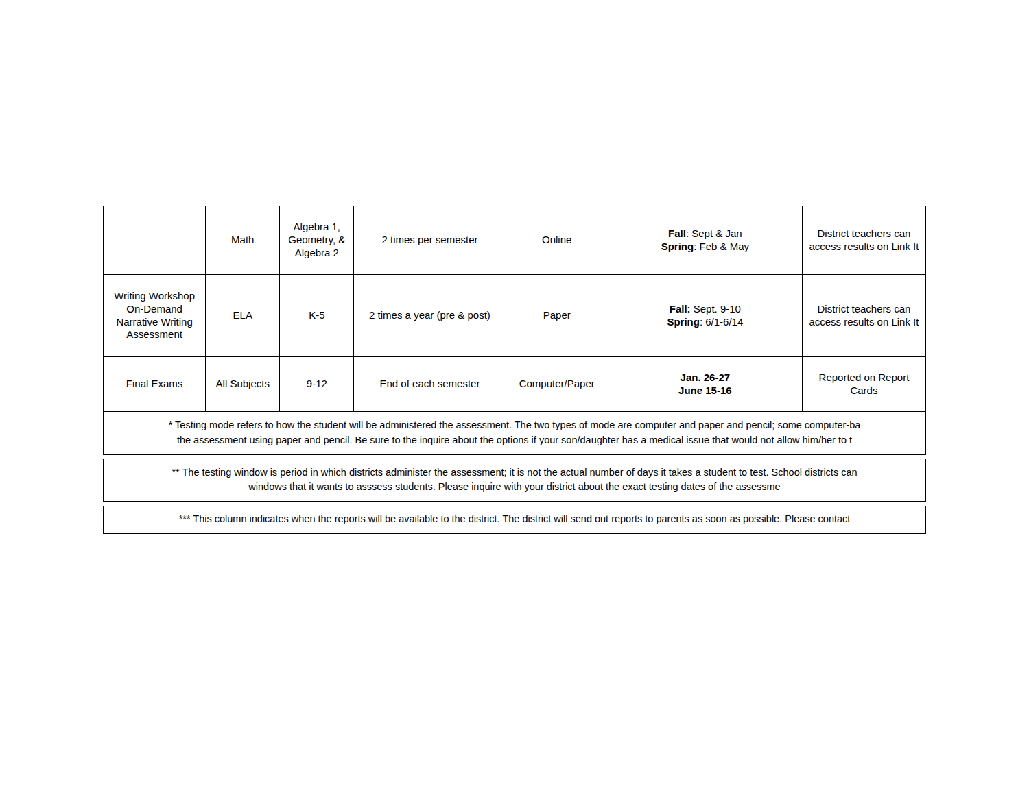| | Math | Algebra 1, Geometry, & Algebra 2 | 2 times per semester | Online | Fall : Sept & Jan Spring : Feb & May | District teachers can access results on Link It |
| Writing Workshop On-Demand Narrative Writing Assessment | ELA | K-5 | 2 times a year (pre & post) | Paper | Fall: Sept. 9-10 Spring : 6/1-6/14 | District teachers can access results on Link It |
| Final Exams | All Subjects | 9-12 | End of each semester | Computer/Paper | Jan. 26-27 June 15-16 | Reported on Report Cards |
* Testing mode refers to how the student will be administered the assessment. The two types of mode are computer and paper and pencil; some computer-ba
the assessment using paper and pencil. Be sure to the inquire about the options if your son/daughter has a medical issue that would not allow him/her to t
** The testing window is period in which districts administer the assessment; it is not the actual number of days it takes a student to test. School districts can
windows that it wants to asssess students. Please inquire with your district about the exact testing dates of the assessme
*** This column indicates when the reports will be available to the district. The district will send out reports to parents as soon as possible. Please contact